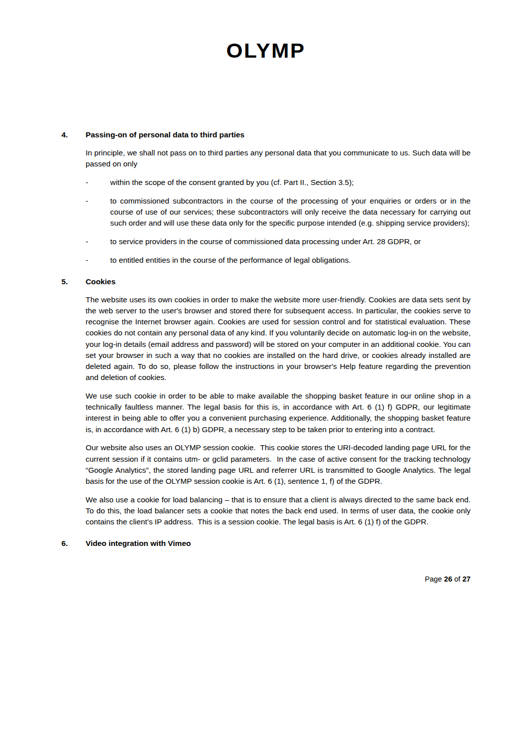OLYMP
4. Passing-on of personal data to third parties
In principle, we shall not pass on to third parties any personal data that you communicate to us. Such data will be passed on only
-within the scope of the consent granted by you (cf. Part II., Section 3.5);
-to commissioned subcontractors in the course of the processing of your enquiries or orders or in the course of use of our services; these subcontractors will only receive the data necessary for carrying out such order and will use these data only for the specific purpose intended (e.g. shipping service providers);
-to service providers in the course of commissioned data processing under Art. 28 GDPR, or
-to entitled entities in the course of the performance of legal obligations.
5. Cookies
The website uses its own cookies in order to make the website more user-friendly. Cookies are data sets sent by the web server to the user's browser and stored there for subsequent access. In particular, the cookies serve to recognise the Internet browser again. Cookies are used for session control and for statistical evaluation. These cookies do not contain any personal data of any kind. If you voluntarily decide on automatic log-in on the website, your log-in details (email address and password) will be stored on your computer in an additional cookie. You can set your browser in such a way that no cookies are installed on the hard drive, or cookies already installed are deleted again. To do so, please follow the instructions in your browser's Help feature regarding the prevention and deletion of cookies.
We use such cookie in order to be able to make available the shopping basket feature in our online shop in a technically faultless manner. The legal basis for this is, in accordance with Art. 6 (1) f) GDPR, our legitimate interest in being able to offer you a convenient purchasing experience. Additionally, the shopping basket feature is, in accordance with Art. 6 (1) b) GDPR, a necessary step to be taken prior to entering into a contract.
Our website also uses an OLYMP session cookie. This cookie stores the URI-decoded landing page URL for the current session if it contains utm- or gclid parameters. In the case of active consent for the tracking technology “Google Analytics”, the stored landing page URL and referrer URL is transmitted to Google Analytics. The legal basis for the use of the OLYMP session cookie is Art. 6 (1), sentence 1, f) of the GDPR.
We also use a cookie for load balancing – that is to ensure that a client is always directed to the same back end. To do this, the load balancer sets a cookie that notes the back end used. In terms of user data, the cookie only contains the client’s IP address. This is a session cookie. The legal basis is Art. 6 (1) f) of the GDPR.
6. Video integration with Vimeo
Page 26 of 27